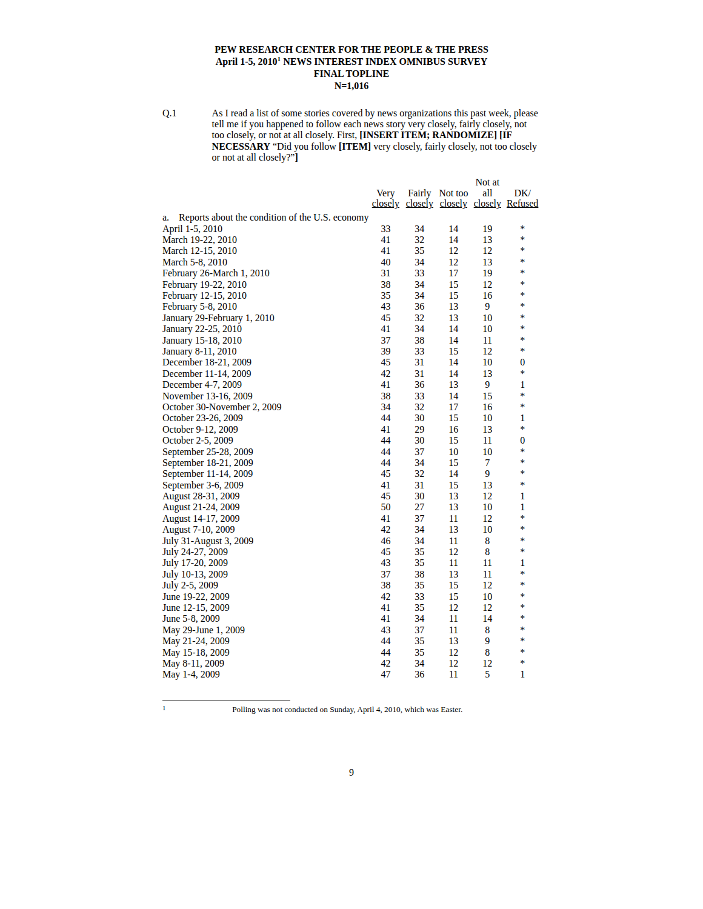PEW RESEARCH CENTER FOR THE PEOPLE & THE PRESS
April 1-5, 20101 NEWS INTEREST INDEX OMNIBUS SURVEY
FINAL TOPLINE
N=1,016
Q.1
As I read a list of some stories covered by news organizations this past week, please tell me if you happened to follow each news story very closely, fairly closely, not too closely, or not at all closely. First, [INSERT ITEM; RANDOMIZE] [IF NECESSARY “Did you follow [ITEM] very closely, fairly closely, not too closely or not at all closely?”]
| | Very closely | Fairly closely | Not too closely | Not at all closely | DK/ Refused |
| --- | --- | --- | --- | --- | --- |
| a. Reports about the condition of the U.S. economy | | | | | |
| April 1-5, 2010 | 33 | 34 | 14 | 19 | * |
| March 19-22, 2010 | 41 | 32 | 14 | 13 | * |
| March 12-15, 2010 | 41 | 35 | 12 | 12 | * |
| March 5-8, 2010 | 40 | 34 | 12 | 13 | * |
| February 26-March 1, 2010 | 31 | 33 | 17 | 19 | * |
| February 19-22, 2010 | 38 | 34 | 15 | 12 | * |
| February 12-15, 2010 | 35 | 34 | 15 | 16 | * |
| February 5-8, 2010 | 43 | 36 | 13 | 9 | * |
| January 29-February 1, 2010 | 45 | 32 | 13 | 10 | * |
| January 22-25, 2010 | 41 | 34 | 14 | 10 | * |
| January 15-18, 2010 | 37 | 38 | 14 | 11 | * |
| January 8-11, 2010 | 39 | 33 | 15 | 12 | * |
| December 18-21, 2009 | 45 | 31 | 14 | 10 | 0 |
| December 11-14, 2009 | 42 | 31 | 14 | 13 | * |
| December 4-7, 2009 | 41 | 36 | 13 | 9 | 1 |
| November 13-16, 2009 | 38 | 33 | 14 | 15 | * |
| October 30-November 2, 2009 | 34 | 32 | 17 | 16 | * |
| October 23-26, 2009 | 44 | 30 | 15 | 10 | 1 |
| October 9-12, 2009 | 41 | 29 | 16 | 13 | * |
| October 2-5, 2009 | 44 | 30 | 15 | 11 | 0 |
| September 25-28, 2009 | 44 | 37 | 10 | 10 | * |
| September 18-21, 2009 | 44 | 34 | 15 | 7 | * |
| September 11-14, 2009 | 45 | 32 | 14 | 9 | * |
| September 3-6, 2009 | 41 | 31 | 15 | 13 | * |
| August 28-31, 2009 | 45 | 30 | 13 | 12 | 1 |
| August 21-24, 2009 | 50 | 27 | 13 | 10 | 1 |
| August 14-17, 2009 | 41 | 37 | 11 | 12 | * |
| August 7-10, 2009 | 42 | 34 | 13 | 10 | * |
| July 31-August 3, 2009 | 46 | 34 | 11 | 8 | * |
| July 24-27, 2009 | 45 | 35 | 12 | 8 | * |
| July 17-20, 2009 | 43 | 35 | 11 | 11 | 1 |
| July 10-13, 2009 | 37 | 38 | 13 | 11 | * |
| July 2-5, 2009 | 38 | 35 | 15 | 12 | * |
| June 19-22, 2009 | 42 | 33 | 15 | 10 | * |
| June 12-15, 2009 | 41 | 35 | 12 | 12 | * |
| June 5-8, 2009 | 41 | 34 | 11 | 14 | * |
| May 29-June 1, 2009 | 43 | 37 | 11 | 8 | * |
| May 21-24, 2009 | 44 | 35 | 13 | 9 | * |
| May 15-18, 2009 | 44 | 35 | 12 | 8 | * |
| May 8-11, 2009 | 42 | 34 | 12 | 12 | * |
| May 1-4, 2009 | 47 | 36 | 11 | 5 | 1 |
1
Polling was not conducted on Sunday, April 4, 2010, which was Easter.
9